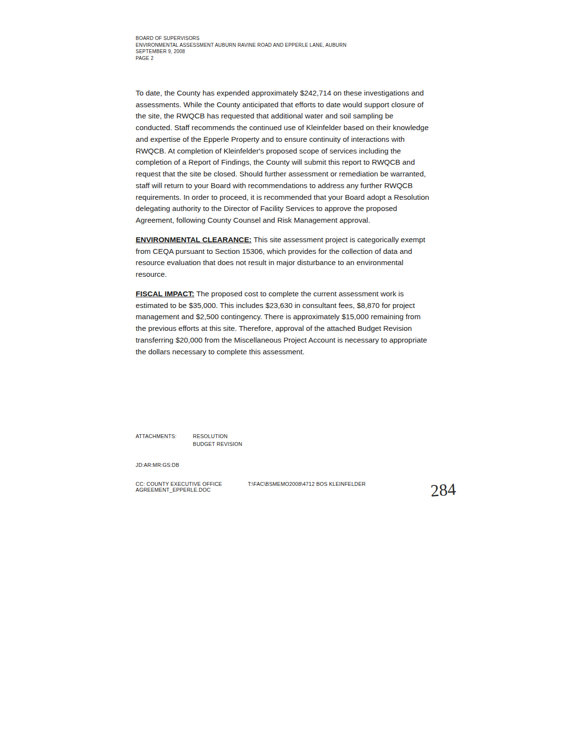BOARD OF SUPERVISORS
ENVIRONMENTAL ASSESSMENT AUBURN RAVINE ROAD AND EPPERLE LANE, AUBURN
SEPTEMBER 9, 2008
PAGE 2
To date, the County has expended approximately $242,714 on these investigations and assessments. While the County anticipated that efforts to date would support closure of the site, the RWQCB has requested that additional water and soil sampling be conducted. Staff recommends the continued use of Kleinfelder based on their knowledge and expertise of the Epperle Property and to ensure continuity of interactions with RWQCB. At completion of Kleinfelder's proposed scope of services including the completion of a Report of Findings, the County will submit this report to RWQCB and request that the site be closed. Should further assessment or remediation be warranted, staff will return to your Board with recommendations to address any further RWQCB requirements. In order to proceed, it is recommended that your Board adopt a Resolution delegating authority to the Director of Facility Services to approve the proposed Agreement, following County Counsel and Risk Management approval.
ENVIRONMENTAL CLEARANCE: This site assessment project is categorically exempt from CEQA pursuant to Section 15306, which provides for the collection of data and resource evaluation that does not result in major disturbance to an environmental resource.
FISCAL IMPACT: The proposed cost to complete the current assessment work is estimated to be $35,000. This includes $23,630 in consultant fees, $8,870 for project management and $2,500 contingency. There is approximately $15,000 remaining from the previous efforts at this site. Therefore, approval of the attached Budget Revision transferring $20,000 from the Miscellaneous Project Account is necessary to appropriate the dollars necessary to complete this assessment.
| ATTACHMENTS: | RESOLUTION |
| | BUDGET REVISION |
JD:AR:MR:GS:DB
CC: COUNTY EXECUTIVE OFFICET:\FAC\BSMEMO2008\4712 BOS KLEINFELDER AGREEMENT_EPPERLE.DOC
284